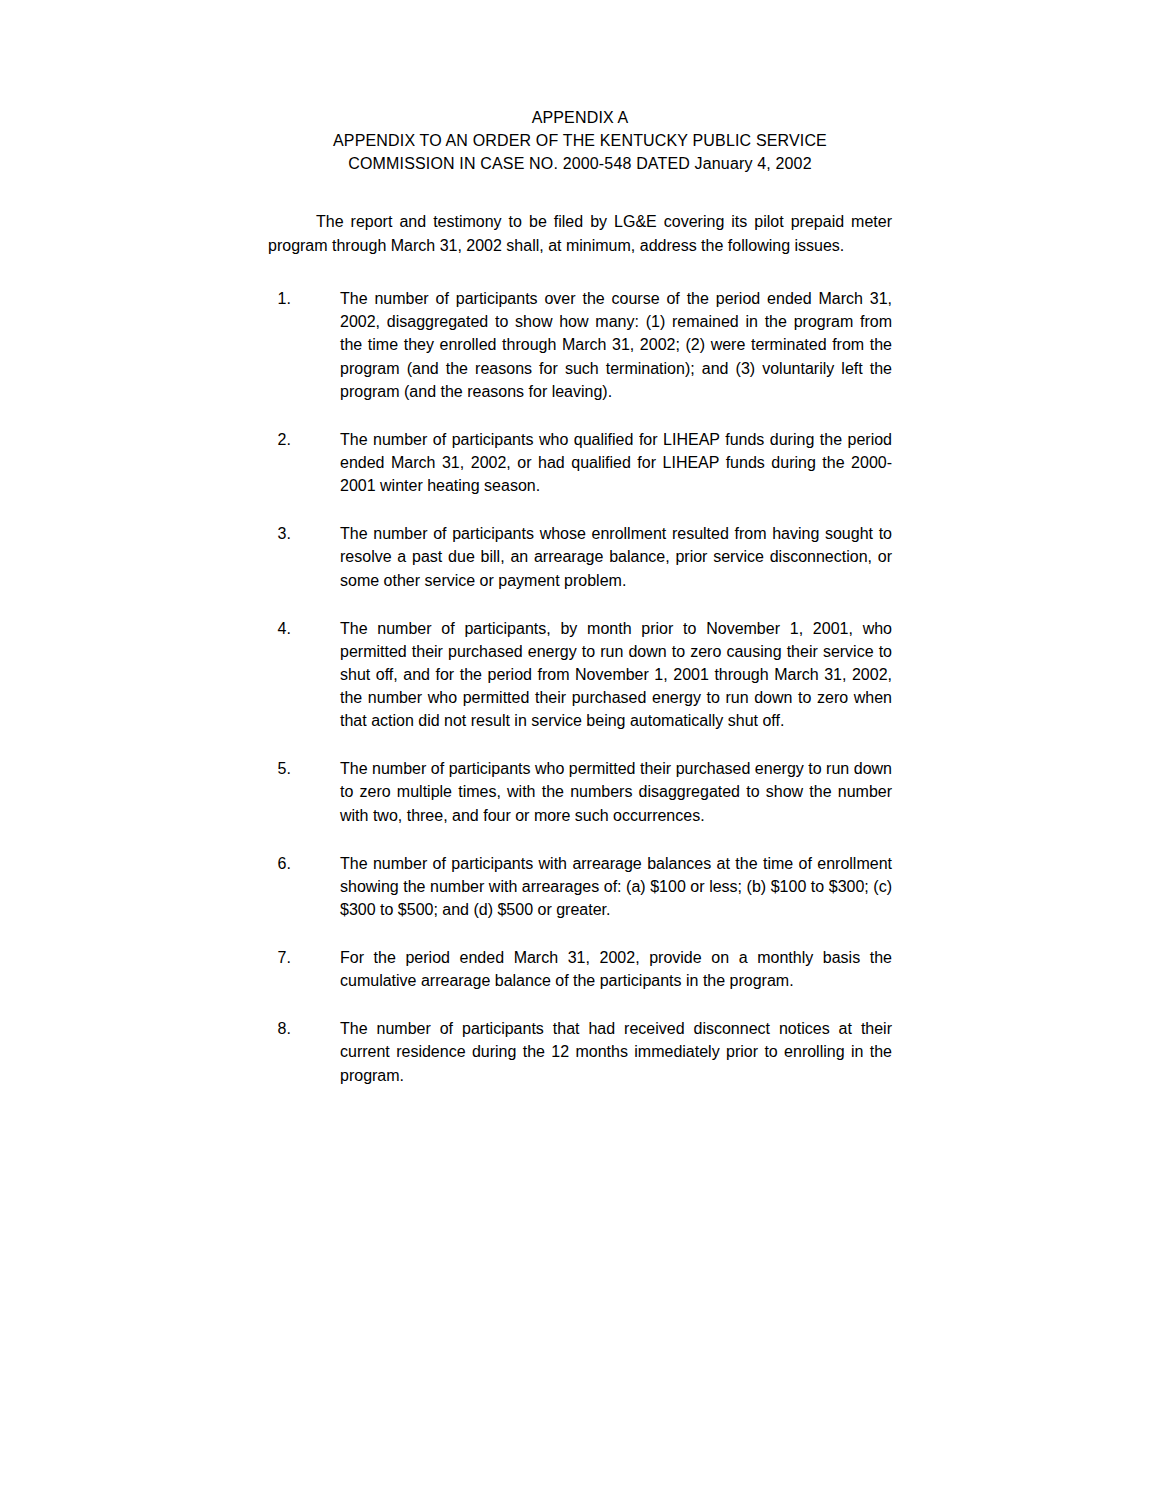APPENDIX A APPENDIX TO AN ORDER OF THE KENTUCKY PUBLIC SERVICE COMMISSION IN CASE NO. 2000-548 DATED January 4, 2002
The report and testimony to be filed by LG&E covering its pilot prepaid meter program through March 31, 2002 shall, at minimum, address the following issues.
The number of participants over the course of the period ended March 31, 2002, disaggregated to show how many: (1) remained in the program from the time they enrolled through March 31, 2002; (2) were terminated from the program (and the reasons for such termination); and (3) voluntarily left the program (and the reasons for leaving).
The number of participants who qualified for LIHEAP funds during the period ended March 31, 2002, or had qualified for LIHEAP funds during the 2000-2001 winter heating season.
The number of participants whose enrollment resulted from having sought to resolve a past due bill, an arrearage balance, prior service disconnection, or some other service or payment problem.
The number of participants, by month prior to November 1, 2001, who permitted their purchased energy to run down to zero causing their service to shut off, and for the period from November 1, 2001 through March 31, 2002, the number who permitted their purchased energy to run down to zero when that action did not result in service being automatically shut off.
The number of participants who permitted their purchased energy to run down to zero multiple times, with the numbers disaggregated to show the number with two, three, and four or more such occurrences.
The number of participants with arrearage balances at the time of enrollment showing the number with arrearages of: (a) $100 or less; (b) $100 to $300; (c) $300 to $500; and (d) $500 or greater.
For the period ended March 31, 2002, provide on a monthly basis the cumulative arrearage balance of the participants in the program.
The number of participants that had received disconnect notices at their current residence during the 12 months immediately prior to enrolling in the program.